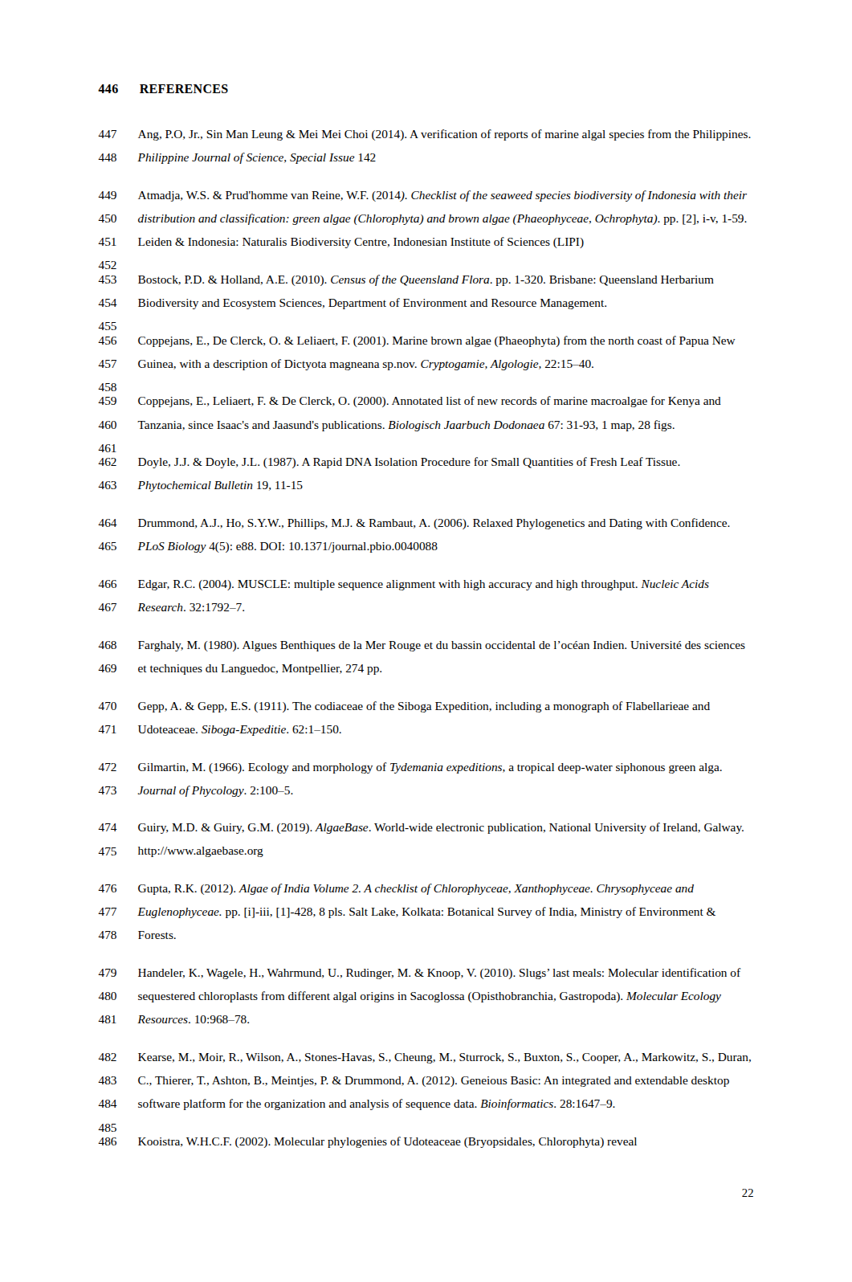446 REFERENCES
447 448 Ang, P.O, Jr., Sin Man Leung & Mei Mei Choi (2014). A verification of reports of marine algal species from the Philippines. Philippine Journal of Science, Special Issue 142
449 450 451 452 Atmadja, W.S. & Prud'homme van Reine, W.F. (2014). Checklist of the seaweed species biodiversity of Indonesia with their distribution and classification: green algae (Chlorophyta) and brown algae (Phaeophyceae, Ochrophyta). pp. [2], i-v, 1-59. Leiden & Indonesia: Naturalis Biodiversity Centre, Indonesian Institute of Sciences (LIPI)
453 454 455 Bostock, P.D. & Holland, A.E. (2010). Census of the Queensland Flora. pp. 1-320. Brisbane: Queensland Herbarium Biodiversity and Ecosystem Sciences, Department of Environment and Resource Management.
456 457 458 Coppejans, E., De Clerck, O. & Leliaert, F. (2001). Marine brown algae (Phaeophyta) from the north coast of Papua New Guinea, with a description of Dictyota magneana sp.nov. Cryptogamie, Algologie, 22:15–40.
459 460 461 Coppejans, E., Leliaert, F. & De Clerck, O. (2000). Annotated list of new records of marine macroalgae for Kenya and Tanzania, since Isaac's and Jaasund's publications. Biologisch Jaarbuch Dodonaea 67: 31-93, 1 map, 28 figs.
462 463 Doyle, J.J. & Doyle, J.L. (1987). A Rapid DNA Isolation Procedure for Small Quantities of Fresh Leaf Tissue. Phytochemical Bulletin 19, 11-15
464 465 Drummond, A.J., Ho, S.Y.W., Phillips, M.J. & Rambaut, A. (2006). Relaxed Phylogenetics and Dating with Confidence. PLoS Biology 4(5): e88. DOI: 10.1371/journal.pbio.0040088
466 467 Edgar, R.C. (2004). MUSCLE: multiple sequence alignment with high accuracy and high throughput. Nucleic Acids Research. 32:1792–7.
468 469 Farghaly, M. (1980). Algues Benthiques de la Mer Rouge et du bassin occidental de l’océan Indien. Université des sciences et techniques du Languedoc, Montpellier, 274 pp.
470 471 Gepp, A. & Gepp, E.S. (1911). The codiaceae of the Siboga Expedition, including a monograph of Flabellarieae and Udoteaceae. Siboga-Expeditie. 62:1–150.
472 473 Gilmartin, M. (1966). Ecology and morphology of Tydemania expeditions, a tropical deep-water siphonous green alga. Journal of Phycology. 2:100–5.
474 475 Guiry, M.D. & Guiry, G.M. (2019). AlgaeBase. World-wide electronic publication, National University of Ireland, Galway. http://www.algaebase.org
476 477 478 Gupta, R.K. (2012). Algae of India Volume 2. A checklist of Chlorophyceae, Xanthophyceae. Chrysophyceae and Euglenophyceae. pp. [i]-iii, [1]-428, 8 pls. Salt Lake, Kolkata: Botanical Survey of India, Ministry of Environment & Forests.
479 480 481 Handeler, K., Wagele, H., Wahrmund, U., Rudinger, M. & Knoop, V. (2010). Slugs’ last meals: Molecular identification of sequestered chloroplasts from different algal origins in Sacoglossa (Opisthobranchia, Gastropoda). Molecular Ecology Resources. 10:968–78.
482 483 484 485 Kearse, M., Moir, R., Wilson, A., Stones-Havas, S., Cheung, M., Sturrock, S., Buxton, S., Cooper, A., Markowitz, S., Duran, C., Thierer, T., Ashton, B., Meintjes, P. & Drummond, A. (2012). Geneious Basic: An integrated and extendable desktop software platform for the organization and analysis of sequence data. Bioinformatics. 28:1647–9.
486 Kooistra, W.H.C.F. (2002). Molecular phylogenies of Udoteaceae (Bryopsidales, Chlorophyta) reveal
22